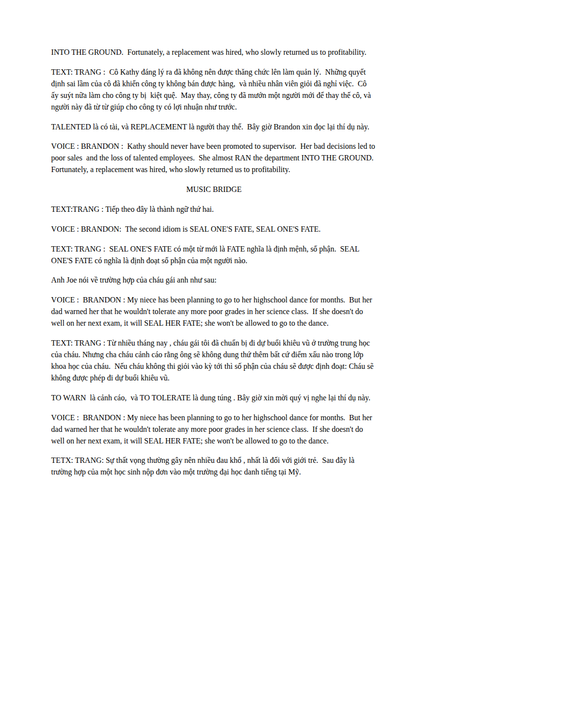INTO THE GROUND. Fortunately, a replacement was hired, who slowly returned us to profitability.
TEXT: TRANG : Cô Kathy đáng lý ra đã không nên được thăng chức lên làm quản lý. Những quyết định sai lầm của cô đã khiến công ty không bán được hàng, và nhiều nhân viên giỏi đã nghỉ việc. Cô ấy suýt nữa làm cho công ty bị kiệt quệ. May thay, công ty đã mướn một người mới để thay thế cô, và người này đã từ từ giúp cho công ty có lợi nhuận như trước.
TALENTED là có tài, và REPLACEMENT là người thay thế. Bây giờ Brandon xin đọc lại thí dụ này.
VOICE : BRANDON : Kathy should never have been promoted to supervisor. Her bad decisions led to poor sales and the loss of talented employees. She almost RAN the department INTO THE GROUND. Fortunately, a replacement was hired, who slowly returned us to profitability.
MUSIC BRIDGE
TEXT:TRANG : Tiếp theo đây là thành ngữ thứ hai.
VOICE : BRANDON: The second idiom is SEAL ONE'S FATE, SEAL ONE'S FATE.
TEXT: TRANG : SEAL ONE'S FATE có một từ mới là FATE nghĩa là định mệnh, số phận. SEAL ONE'S FATE có nghĩa là định đoạt số phận của một người nào.
Anh Joe nói về trường hợp của cháu gái anh như sau:
VOICE : BRANDON : My niece has been planning to go to her highschool dance for months. But her dad warned her that he wouldn't tolerate any more poor grades in her science class. If she doesn't do well on her next exam, it will SEAL HER FATE; she won't be allowed to go to the dance.
TEXT: TRANG : Từ nhiều tháng nay , cháu gái tôi đã chuẩn bị đi dự buổi khiêu vũ ở trường trung học của cháu. Nhưng cha cháu cảnh cáo rằng ông sẽ không dung thứ thêm bất cứ điểm xấu nào trong lớp khoa học của cháu. Nếu cháu không thi giỏi vào kỳ tới thì số phận của cháu sẽ được định đoạt: Cháu sẽ không được phép đi dự buổi khiêu vũ.
TO WARN là cảnh cáo, và TO TOLERATE là dung túng . Bây giờ xin mời quý vị nghe lại thí dụ này.
VOICE : BRANDON : My niece has been planning to go to her highschool dance for months. But her dad warned her that he wouldn't tolerate any more poor grades in her science class. If she doesn't do well on her next exam, it will SEAL HER FATE; she won't be allowed to go to the dance.
TETX: TRANG: Sự thất vọng thường gây nên nhiều đau khổ , nhất là đối với giới trẻ. Sau đây là trường hợp của một học sinh nộp đơn vào một trường đại học danh tiếng tại Mỹ.